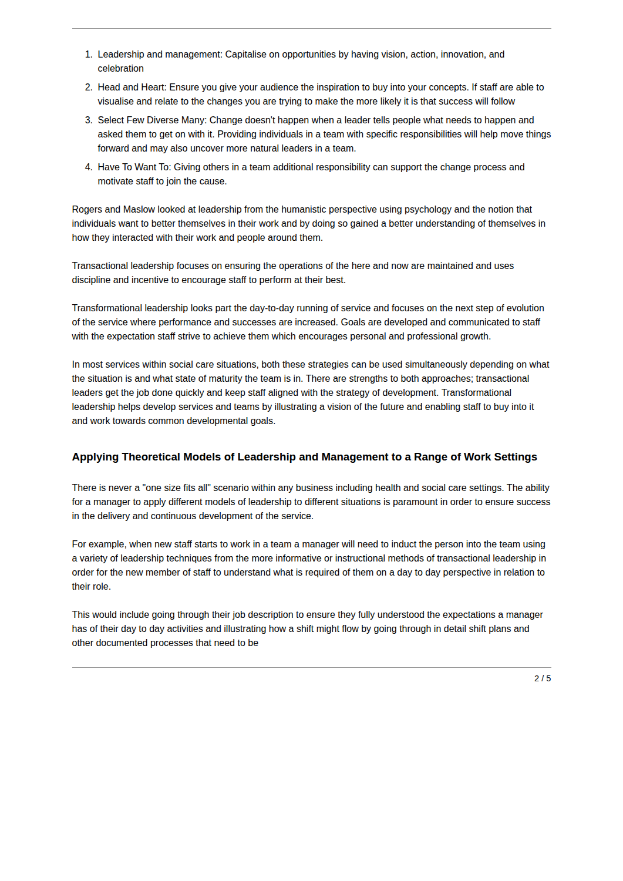Leadership and management: Capitalise on opportunities by having vision, action, innovation, and celebration
Head and Heart: Ensure you give your audience the inspiration to buy into your concepts. If staff are able to visualise and relate to the changes you are trying to make the more likely it is that success will follow
Select Few Diverse Many: Change doesn't happen when a leader tells people what needs to happen and asked them to get on with it. Providing individuals in a team with specific responsibilities will help move things forward and may also uncover more natural leaders in a team.
Have To Want To: Giving others in a team additional responsibility can support the change process and motivate staff to join the cause.
Rogers and Maslow looked at leadership from the humanistic perspective using psychology and the notion that individuals want to better themselves in their work and by doing so gained a better understanding of themselves in how they interacted with their work and people around them.
Transactional leadership focuses on ensuring the operations of the here and now are maintained and uses discipline and incentive to encourage staff to perform at their best.
Transformational leadership looks part the day-to-day running of service and focuses on the next step of evolution of the service where performance and successes are increased. Goals are developed and communicated to staff with the expectation staff strive to achieve them which encourages personal and professional growth.
In most services within social care situations, both these strategies can be used simultaneously depending on what the situation is and what state of maturity the team is in. There are strengths to both approaches; transactional leaders get the job done quickly and keep staff aligned with the strategy of development. Transformational leadership helps develop services and teams by illustrating a vision of the future and enabling staff to buy into it and work towards common developmental goals.
Applying Theoretical Models of Leadership and Management to a Range of Work Settings
There is never a "one size fits all" scenario within any business including health and social care settings. The ability for a manager to apply different models of leadership to different situations is paramount in order to ensure success in the delivery and continuous development of the service.
For example, when new staff starts to work in a team a manager will need to induct the person into the team using a variety of leadership techniques from the more informative or instructional methods of transactional leadership in order for the new member of staff to understand what is required of them on a day to day perspective in relation to their role.
This would include going through their job description to ensure they fully understood the expectations a manager has of their day to day activities and illustrating how a shift might flow by going through in detail shift plans and other documented processes that need to be
2 / 5